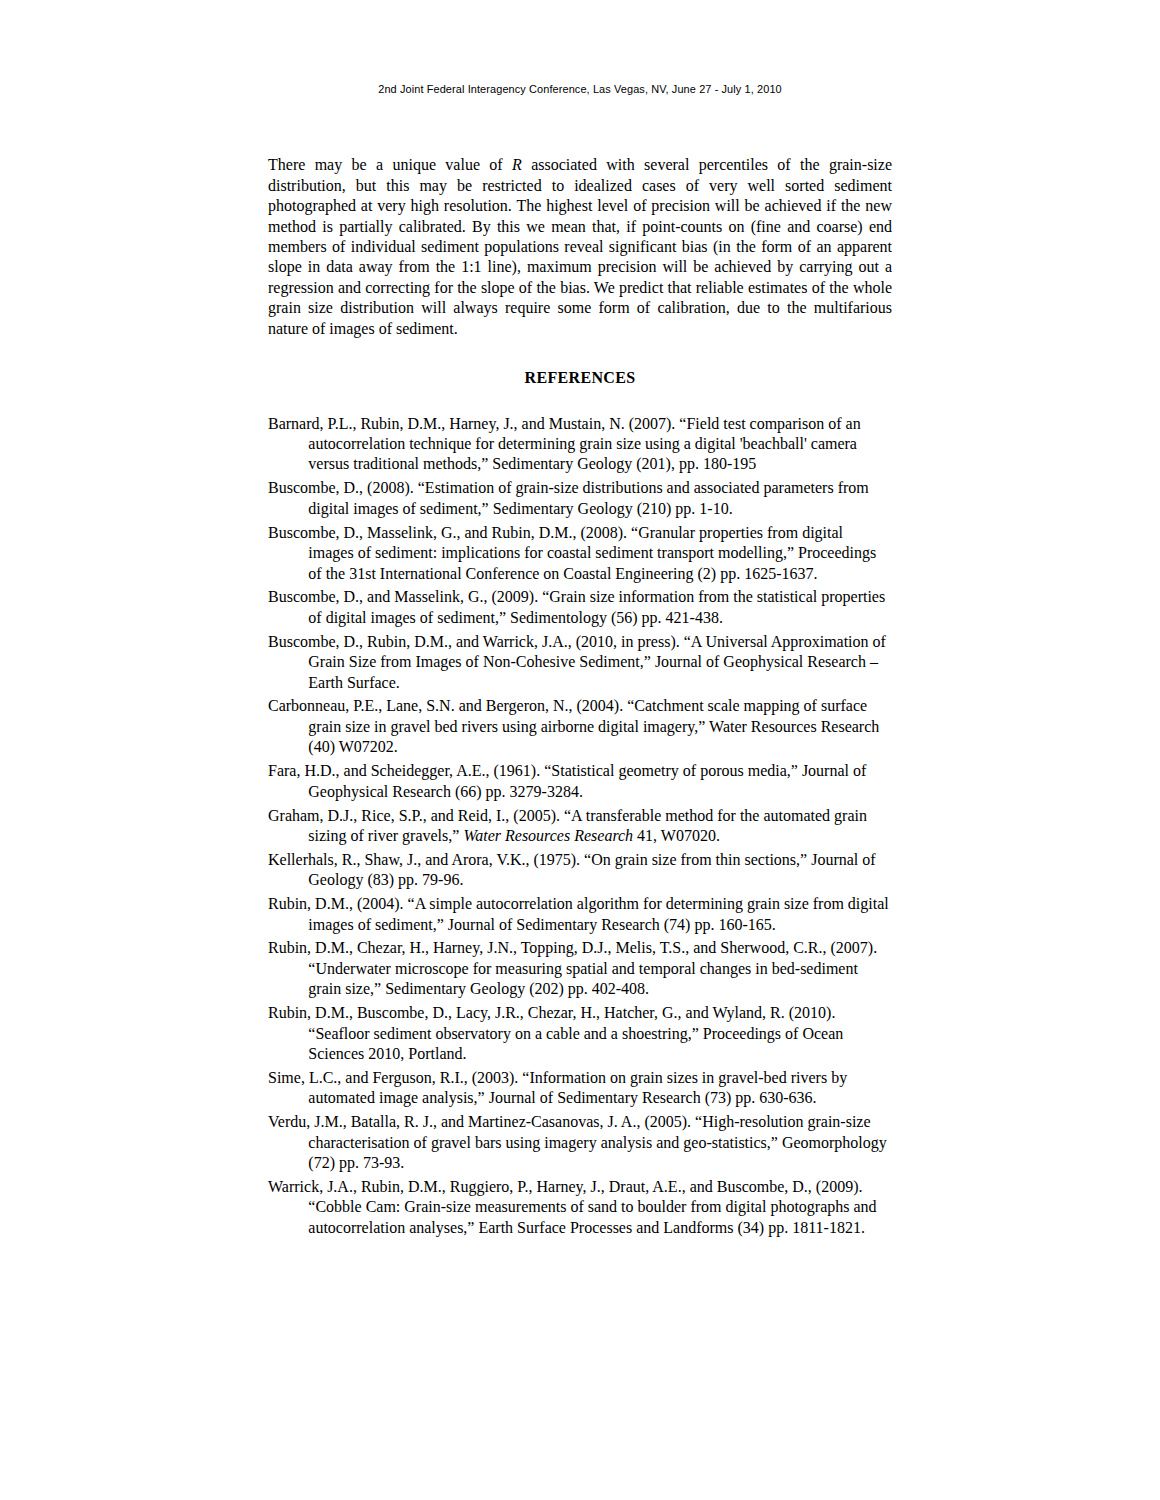2nd Joint Federal Interagency Conference, Las Vegas, NV, June 27 - July 1, 2010
There may be a unique value of R associated with several percentiles of the grain-size distribution, but this may be restricted to idealized cases of very well sorted sediment photographed at very high resolution. The highest level of precision will be achieved if the new method is partially calibrated. By this we mean that, if point-counts on (fine and coarse) end members of individual sediment populations reveal significant bias (in the form of an apparent slope in data away from the 1:1 line), maximum precision will be achieved by carrying out a regression and correcting for the slope of the bias. We predict that reliable estimates of the whole grain size distribution will always require some form of calibration, due to the multifarious nature of images of sediment.
REFERENCES
Barnard, P.L., Rubin, D.M., Harney, J., and Mustain, N. (2007). “Field test comparison of an autocorrelation technique for determining grain size using a digital 'beachball' camera versus traditional methods,” Sedimentary Geology (201), pp. 180-195
Buscombe, D., (2008). “Estimation of grain-size distributions and associated parameters from digital images of sediment,” Sedimentary Geology (210) pp. 1-10.
Buscombe, D., Masselink, G., and Rubin, D.M., (2008). “Granular properties from digital images of sediment: implications for coastal sediment transport modelling,” Proceedings of the 31st International Conference on Coastal Engineering (2) pp. 1625-1637.
Buscombe, D., and Masselink, G., (2009). “Grain size information from the statistical properties of digital images of sediment,” Sedimentology (56) pp. 421-438.
Buscombe, D., Rubin, D.M., and Warrick, J.A., (2010, in press). “A Universal Approximation of Grain Size from Images of Non-Cohesive Sediment,” Journal of Geophysical Research – Earth Surface.
Carbonneau, P.E., Lane, S.N. and Bergeron, N., (2004). “Catchment scale mapping of surface grain size in gravel bed rivers using airborne digital imagery,” Water Resources Research (40) W07202.
Fara, H.D., and Scheidegger, A.E., (1961). “Statistical geometry of porous media,” Journal of Geophysical Research (66) pp. 3279-3284.
Graham, D.J., Rice, S.P., and Reid, I., (2005). “A transferable method for the automated grain sizing of river gravels,” Water Resources Research 41, W07020.
Kellerhals, R., Shaw, J., and Arora, V.K., (1975). “On grain size from thin sections,” Journal of Geology (83) pp. 79-96.
Rubin, D.M., (2004). “A simple autocorrelation algorithm for determining grain size from digital images of sediment,” Journal of Sedimentary Research (74) pp. 160-165.
Rubin, D.M., Chezar, H., Harney, J.N., Topping, D.J., Melis, T.S., and Sherwood, C.R., (2007). “Underwater microscope for measuring spatial and temporal changes in bed-sediment grain size,” Sedimentary Geology (202) pp. 402-408.
Rubin, D.M., Buscombe, D., Lacy, J.R., Chezar, H., Hatcher, G., and Wyland, R. (2010). “Seafloor sediment observatory on a cable and a shoestring,” Proceedings of Ocean Sciences 2010, Portland.
Sime, L.C., and Ferguson, R.I., (2003). “Information on grain sizes in gravel-bed rivers by automated image analysis,” Journal of Sedimentary Research (73) pp. 630-636.
Verdu, J.M., Batalla, R. J., and Martinez-Casanovas, J. A., (2005). “High-resolution grain-size characterisation of gravel bars using imagery analysis and geo-statistics,” Geomorphology (72) pp. 73-93.
Warrick, J.A., Rubin, D.M., Ruggiero, P., Harney, J., Draut, A.E., and Buscombe, D., (2009). “Cobble Cam: Grain-size measurements of sand to boulder from digital photographs and autocorrelation analyses,” Earth Surface Processes and Landforms (34) pp. 1811-1821.